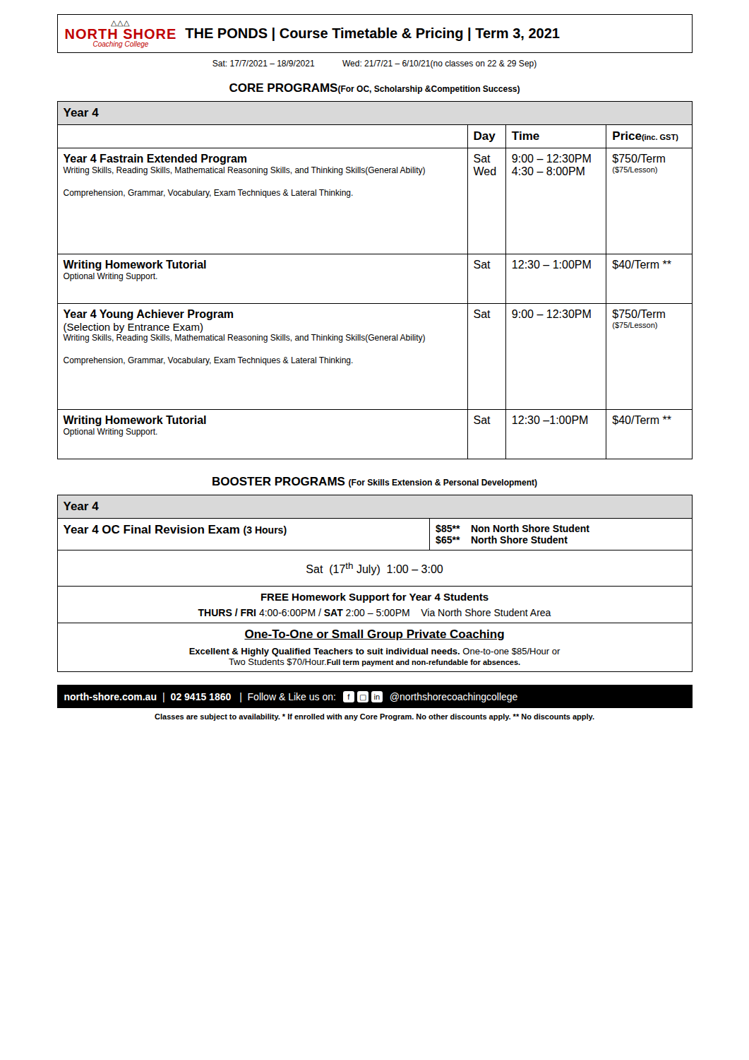△△△
NORTH SHORE
Coaching College
THE PONDS | Course Timetable & Pricing | Term 3, 2021
Sat: 17/7/2021 – 18/9/2021 Wed: 21/7/21 – 6/10/21(no classes on 22 & 29 Sep)
CORE PROGRAMS(For OC, Scholarship &Competition Success)
| Year 4 |
| | Day | Time | Price (inc. GST) |
| Year 4 Fastrain Extended Program Writing Skills, Reading Skills, Mathematical Reasoning Skills, and Thinking Skills(General Ability) Comprehension, Grammar, Vocabulary, Exam Techniques & Lateral Thinking. | Sat Wed | 9:00 – 12:30PM 4:30 – 8:00PM | $750/Term ($75/Lesson) |
| Writing Homework Tutorial Optional Writing Support. | Sat | 12:30 – 1:00PM | $40/Term ** |
| Year 4 Young Achiever Program (Selection by Entrance Exam) Writing Skills, Reading Skills, Mathematical Reasoning Skills, and Thinking Skills(General Ability) Comprehension, Grammar, Vocabulary, Exam Techniques & Lateral Thinking. | Sat | 9:00 – 12:30PM | $750/Term ($75/Lesson) |
| Writing Homework Tutorial Optional Writing Support. | Sat | 12:30 –1:00PM | $40/Term ** |
BOOSTER PROGRAMS (For Skills Extension & Personal Development)
| Year 4 |
| Year 4 OC Final Revision Exam (3 Hours) | $85** Non North Shore Student $65** North Shore Student |
| Sat (17 th July) 1:00 – 3:00 |
| FREE Homework Support for Year 4 Students THURS / FRI 4:00-6:00PM / SAT 2:00 – 5:00PM Via North Shore Student Area |
| One-To-One or Small Group Private Coaching Excellent & Highly Qualified Teachers to suit individual needs. One-to-one $85/Hour or Two Students $70/Hour. Full term payment and non-refundable for absences. |
north-shore.com.au | 02 9415 1860 | Follow & Like us on: f▢in @northshorecoachingcollege
Classes are subject to availability. * If enrolled with any Core Program. No other discounts apply. ** No discounts apply.